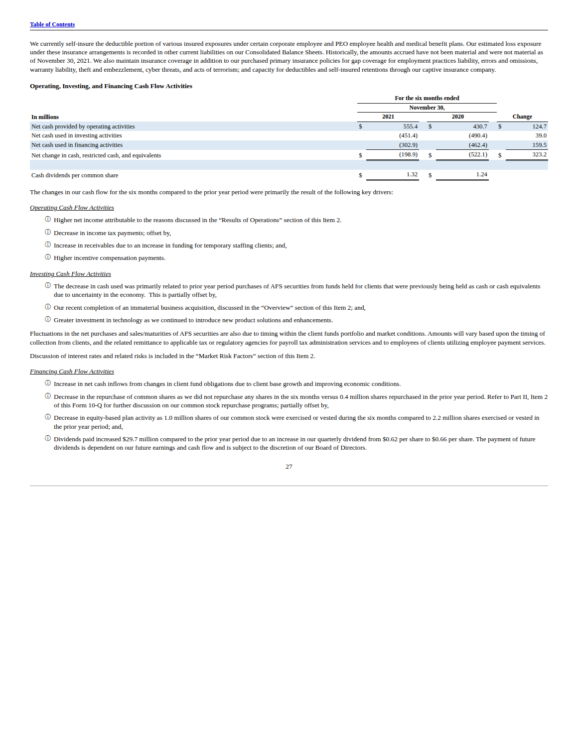Table of Contents
We currently self-insure the deductible portion of various insured exposures under certain corporate employee and PEO employee health and medical benefit plans. Our estimated loss exposure under these insurance arrangements is recorded in other current liabilities on our Consolidated Balance Sheets. Historically, the amounts accrued have not been material and were not material as of November 30, 2021. We also maintain insurance coverage in addition to our purchased primary insurance policies for gap coverage for employment practices liability, errors and omissions, warranty liability, theft and embezzlement, cyber threats, and acts of terrorism; and capacity for deductibles and self-insured retentions through our captive insurance company.
Operating, Investing, and Financing Cash Flow Activities
| | For the six months ended | | |
| | November 30, | | |
| In millions | 2021 | | 2020 | | Change |
| Net cash provided by operating activities | $ | 555.4 | | $ | 430.7 | | $ | 124.7 |
| Net cash used in investing activities | | (451.4) | | | (490.4) | | | 39.0 |
| Net cash used in financing activities | | (302.9) | | | (462.4) | | | 159.5 |
| Net change in cash, restricted cash, and equivalents | $ | (198.9) | | $ | (522.1) | | $ | 323.2 |
| Cash dividends per common share | $ | 1.32 | | $ | 1.24 | | | |
The changes in our cash flow for the six months compared to the prior year period were primarily the result of the following key drivers:
Operating Cash Flow Activities
Higher net income attributable to the reasons discussed in the “Results of Operations” section of this Item 2.
Decrease in income tax payments; offset by,
Increase in receivables due to an increase in funding for temporary staffing clients; and,
Higher incentive compensation payments.
Investing Cash Flow Activities
The decrease in cash used was primarily related to prior year period purchases of AFS securities from funds held for clients that were previously being held as cash or cash equivalents due to uncertainty in the economy. This is partially offset by,
Our recent completion of an immaterial business acquisition, discussed in the “Overview” section of this Item 2; and,
Greater investment in technology as we continued to introduce new product solutions and enhancements.
Fluctuations in the net purchases and sales/maturities of AFS securities are also due to timing within the client funds portfolio and market conditions. Amounts will vary based upon the timing of collection from clients, and the related remittance to applicable tax or regulatory agencies for payroll tax administration services and to employees of clients utilizing employee payment services.
Discussion of interest rates and related risks is included in the “Market Risk Factors” section of this Item 2.
Financing Cash Flow Activities
Increase in net cash inflows from changes in client fund obligations due to client base growth and improving economic conditions.
Decrease in the repurchase of common shares as we did not repurchase any shares in the six months versus 0.4 million shares repurchased in the prior year period. Refer to Part II, Item 2 of this Form 10-Q for further discussion on our common stock repurchase programs; partially offset by,
Decrease in equity-based plan activity as 1.0 million shares of our common stock were exercised or vested during the six months compared to 2.2 million shares exercised or vested in the prior year period; and,
Dividends paid increased $29.7 million compared to the prior year period due to an increase in our quarterly dividend from $0.62 per share to $0.66 per share. The payment of future dividends is dependent on our future earnings and cash flow and is subject to the discretion of our Board of Directors.
27